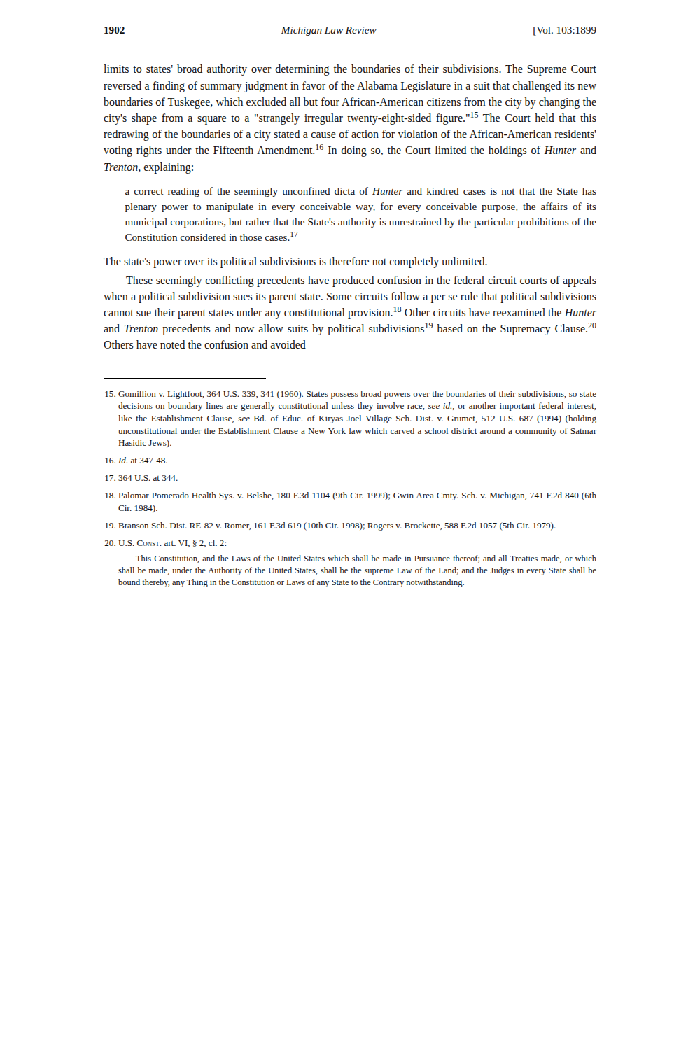1902 Michigan Law Review [Vol. 103:1899
limits to states' broad authority over determining the boundaries of their subdivisions. The Supreme Court reversed a finding of summary judgment in favor of the Alabama Legislature in a suit that challenged its new boundaries of Tuskegee, which excluded all but four African-American citizens from the city by changing the city's shape from a square to a "strangely irregular twenty-eight-sided figure."15 The Court held that this redrawing of the boundaries of a city stated a cause of action for violation of the African-American residents' voting rights under the Fifteenth Amendment.16 In doing so, the Court limited the holdings of Hunter and Trenton, explaining:
a correct reading of the seemingly unconfined dicta of Hunter and kindred cases is not that the State has plenary power to manipulate in every conceivable way, for every conceivable purpose, the affairs of its municipal corporations, but rather that the State's authority is unrestrained by the particular prohibitions of the Constitution considered in those cases.17
The state's power over its political subdivisions is therefore not completely unlimited.
These seemingly conflicting precedents have produced confusion in the federal circuit courts of appeals when a political subdivision sues its parent state. Some circuits follow a per se rule that political subdivisions cannot sue their parent states under any constitutional provision.18 Other circuits have reexamined the Hunter and Trenton precedents and now allow suits by political subdivisions19 based on the Supremacy Clause.20 Others have noted the confusion and avoided
Gomillion v. Lightfoot, 364 U.S. 339, 341 (1960). States possess broad powers over the boundaries of their subdivisions, so state decisions on boundary lines are generally constitutional unless they involve race, see id., or another important federal interest, like the Establishment Clause, see Bd. of Educ. of Kiryas Joel Village Sch. Dist. v. Grumet, 512 U.S. 687 (1994) (holding unconstitutional under the Establishment Clause a New York law which carved a school district around a community of Satmar Hasidic Jews).
Id. at 347-48.
364 U.S. at 344.
Palomar Pomerado Health Sys. v. Belshe, 180 F.3d 1104 (9th Cir. 1999); Gwin Area Cmty. Sch. v. Michigan, 741 F.2d 840 (6th Cir. 1984).
Branson Sch. Dist. RE-82 v. Romer, 161 F.3d 619 (10th Cir. 1998); Rogers v. Brockette, 588 F.2d 1057 (5th Cir. 1979).
U.S. Const. art. VI, § 2, cl. 2:
This Constitution, and the Laws of the United States which shall be made in Pursuance thereof; and all Treaties made, or which shall be made, under the Authority of the United States, shall be the supreme Law of the Land; and the Judges in every State shall be bound thereby, any Thing in the Constitution or Laws of any State to the Contrary notwithstanding.